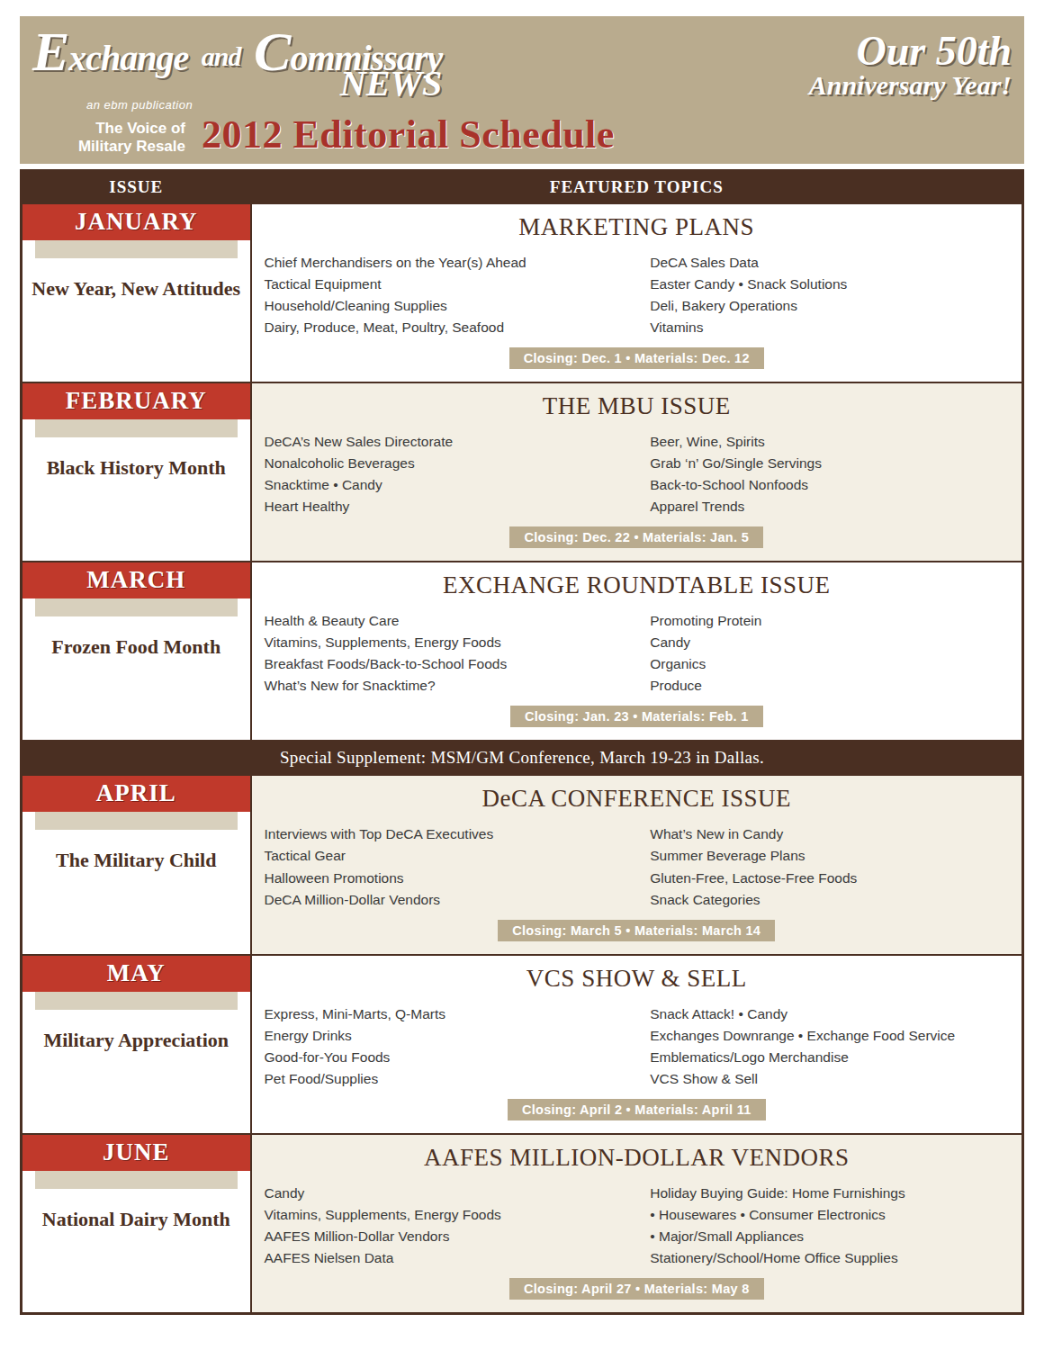Exchange and Commissary NEWS an ebm publication
Our 50th Anniversary Year!
The Voice of
Military Resale
2012 Editorial Schedule
| ISSUE | FEATURED TOPICS |
| --- | --- |
| JANUARY New Year, New Attitudes | MARKETING PLANS Chief Merchandisers on the Year(s) Ahead Tactical Equipment Household/Cleaning Supplies Dairy, Produce, Meat, Poultry, Seafood DeCA Sales Data Easter Candy • Snack Solutions Deli, Bakery Operations Vitamins Closing: Dec. 1 • Materials: Dec. 12 |
| FEBRUARY Black History Month | THE MBU ISSUE DeCA’s New Sales Directorate Nonalcoholic Beverages Snacktime • Candy Heart Healthy Beer, Wine, Spirits Grab ‘n’ Go/Single Servings Back-to-School Nonfoods Apparel Trends Closing: Dec. 22 • Materials: Jan. 5 |
| MARCH Frozen Food Month | EXCHANGE ROUNDTABLE ISSUE Health & Beauty Care Vitamins, Supplements, Energy Foods Breakfast Foods/Back-to-School Foods What’s New for Snacktime? Promoting Protein Candy Organics Produce Closing: Jan. 23 • Materials: Feb. 1 |
| Special Supplement: MSM/GM Conference, March 19-23 in Dallas. |
| APRIL The Military Child | DeCA CONFERENCE ISSUE Interviews with Top DeCA Executives Tactical Gear Halloween Promotions DeCA Million-Dollar Vendors What’s New in Candy Summer Beverage Plans Gluten-Free, Lactose-Free Foods Snack Categories Closing: March 5 • Materials: March 14 |
| MAY Military Appreciation | VCS SHOW & SELL Express, Mini-Marts, Q-Marts Energy Drinks Good-for-You Foods Pet Food/Supplies Snack Attack! • Candy Exchanges Downrange • Exchange Food Service Emblematics/Logo Merchandise VCS Show & Sell Closing: April 2 • Materials: April 11 |
| JUNE National Dairy Month | AAFES MILLION-DOLLAR VENDORS Candy Vitamins, Supplements, Energy Foods AAFES Million-Dollar Vendors AAFES Nielsen Data Holiday Buying Guide: Home Furnishings • Housewares • Consumer Electronics • Major/Small Appliances Stationery/School/Home Office Supplies Closing: April 27 • Materials: May 8 |